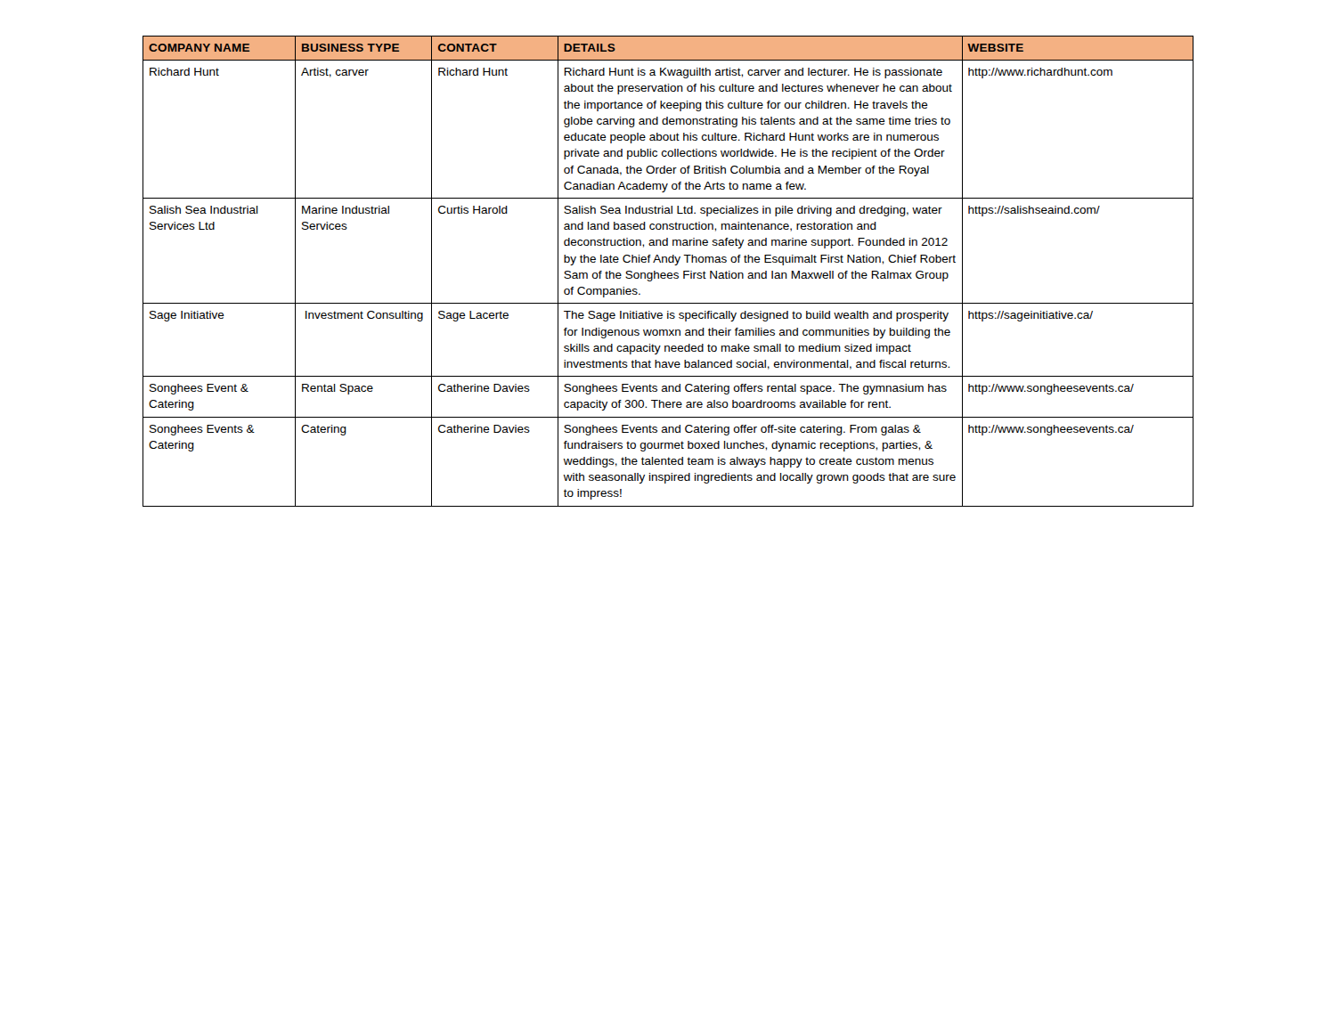| COMPANY NAME | BUSINESS TYPE | CONTACT | DETAILS | WEBSITE |
| --- | --- | --- | --- | --- |
| Richard Hunt | Artist, carver | Richard Hunt | Richard Hunt is a Kwaguilth artist, carver and lecturer. He is passionate about the preservation of his culture and lectures whenever he can about the importance of keeping this culture for our children. He travels the globe carving and demonstrating his talents and at the same time tries to educate people about his culture. Richard Hunt works are in numerous private and public collections worldwide. He is the recipient of the Order of Canada, the Order of British Columbia and a Member of the Royal Canadian Academy of the Arts to name a few. | http://www.richardhunt.com |
| Salish Sea Industrial Services Ltd | Marine Industrial Services | Curtis Harold | Salish Sea Industrial Ltd. specializes in pile driving and dredging, water and land based construction, maintenance, restoration and deconstruction, and marine safety and marine support. Founded in 2012 by the late Chief Andy Thomas of the Esquimalt First Nation, Chief Robert Sam of the Songhees First Nation and Ian Maxwell of the Ralmax Group of Companies. | https://salishseaind.com/ |
| Sage Initiative | Investment Consulting | Sage Lacerte | The Sage Initiative is specifically designed to build wealth and prosperity for Indigenous womxn and their families and communities by building the skills and capacity needed to make small to medium sized impact investments that have balanced social, environmental, and fiscal returns. | https://sageinitiative.ca/ |
| Songhees Event & Catering | Rental Space | Catherine Davies | Songhees Events and Catering offers rental space. The gymnasium has capacity of 300. There are also boardrooms available for rent. | http://www.songheesevents.ca/ |
| Songhees Events & Catering | Catering | Catherine Davies | Songhees Events and Catering offer off-site catering. From galas & fundraisers to gourmet boxed lunches, dynamic receptions, parties, & weddings, the talented team is always happy to create custom menus with seasonally inspired ingredients and locally grown goods that are sure to impress! | http://www.songheesevents.ca/ |